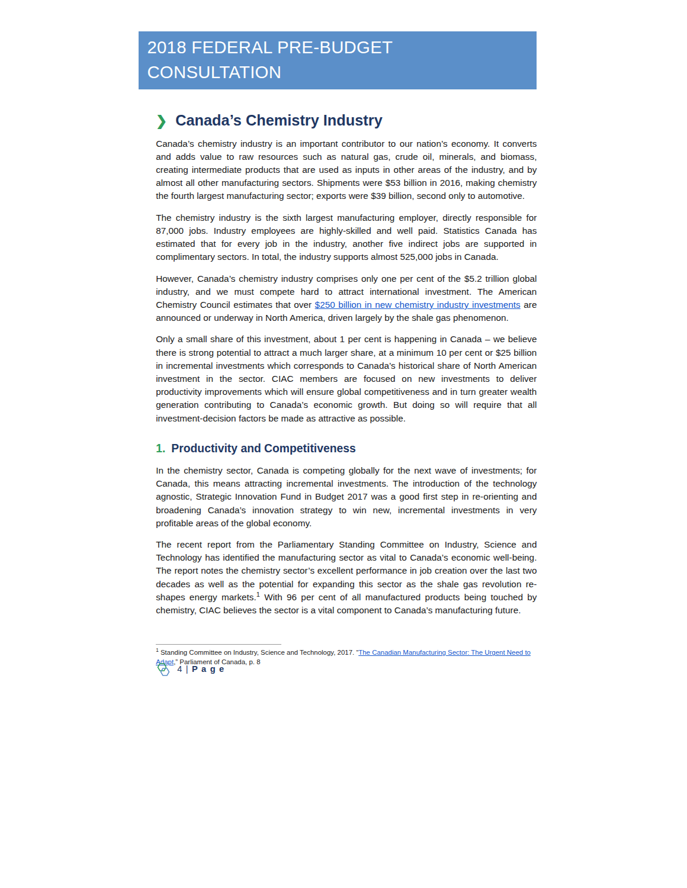2018 FEDERAL PRE-BUDGET CONSULTATION
❯Canada’s Chemistry Industry
Canada’s chemistry industry is an important contributor to our nation’s economy. It converts and adds value to raw resources such as natural gas, crude oil, minerals, and biomass, creating intermediate products that are used as inputs in other areas of the industry, and by almost all other manufacturing sectors. Shipments were $53 billion in 2016, making chemistry the fourth largest manufacturing sector; exports were $39 billion, second only to automotive.
The chemistry industry is the sixth largest manufacturing employer, directly responsible for 87,000 jobs. Industry employees are highly-skilled and well paid. Statistics Canada has estimated that for every job in the industry, another five indirect jobs are supported in complimentary sectors. In total, the industry supports almost 525,000 jobs in Canada.
However, Canada’s chemistry industry comprises only one per cent of the $5.2 trillion global industry, and we must compete hard to attract international investment. The American Chemistry Council estimates that over $250 billion in new chemistry industry investments are announced or underway in North America, driven largely by the shale gas phenomenon.
Only a small share of this investment, about 1 per cent is happening in Canada – we believe there is strong potential to attract a much larger share, at a minimum 10 per cent or $25 billion in incremental investments which corresponds to Canada’s historical share of North American investment in the sector. CIAC members are focused on new investments to deliver productivity improvements which will ensure global competitiveness and in turn greater wealth generation contributing to Canada’s economic growth. But doing so will require that all investment-decision factors be made as attractive as possible.
1. Productivity and Competitiveness
In the chemistry sector, Canada is competing globally for the next wave of investments; for Canada, this means attracting incremental investments. The introduction of the technology agnostic, Strategic Innovation Fund in Budget 2017 was a good first step in re-orienting and broadening Canada’s innovation strategy to win new, incremental investments in very profitable areas of the global economy.
The recent report from the Parliamentary Standing Committee on Industry, Science and Technology has identified the manufacturing sector as vital to Canada’s economic well-being. The report notes the chemistry sector’s excellent performance in job creation over the last two decades as well as the potential for expanding this sector as the shale gas revolution re-shapes energy markets.1 With 96 per cent of all manufactured products being touched by chemistry, CIAC believes the sector is a vital component to Canada’s manufacturing future.
1 Standing Committee on Industry, Science and Technology, 2017. “The Canadian Manufacturing Sector: The Urgent Need to Adapt,” Parliament of Canada, p. 8
4 | P a g e